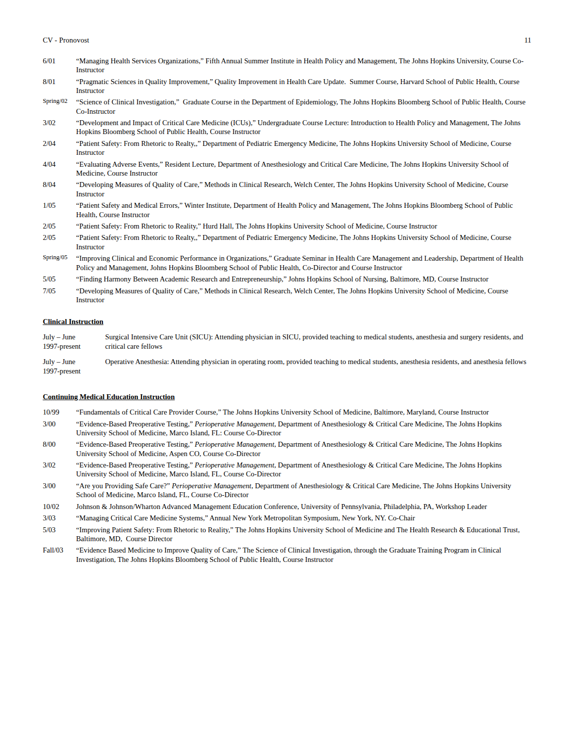CV - Pronovost 11
| 6/01 | “Managing Health Services Organizations,” Fifth Annual Summer Institute in Health Policy and Management, The Johns Hopkins University, Course Co-Instructor |
| 8/01 | “Pragmatic Sciences in Quality Improvement,” Quality Improvement in Health Care Update. Summer Course, Harvard School of Public Health, Course Instructor |
| Spring/02 | “Science of Clinical Investigation,” Graduate Course in the Department of Epidemiology, The Johns Hopkins Bloomberg School of Public Health, Course Co-Instructor |
| 3/02 | “Development and Impact of Critical Care Medicine (ICUs),” Undergraduate Course Lecture: Introduction to Health Policy and Management, The Johns Hopkins Bloomberg School of Public Health, Course Instructor |
| 2/04 | “Patient Safety: From Rhetoric to Realty,,” Department of Pediatric Emergency Medicine, The Johns Hopkins University School of Medicine, Course Instructor |
| 4/04 | “Evaluating Adverse Events,” Resident Lecture, Department of Anesthesiology and Critical Care Medicine, The Johns Hopkins University School of Medicine, Course Instructor |
| 8/04 | “Developing Measures of Quality of Care,” Methods in Clinical Research, Welch Center, The Johns Hopkins University School of Medicine, Course Instructor |
| 1/05 | “Patient Safety and Medical Errors,” Winter Institute, Department of Health Policy and Management, The Johns Hopkins Bloomberg School of Public Health, Course Instructor |
| 2/05 | “Patient Safety: From Rhetoric to Reality,” Hurd Hall, The Johns Hopkins University School of Medicine, Course Instructor |
| 2/05 | “Patient Safety: From Rhetoric to Realty,,” Department of Pediatric Emergency Medicine, The Johns Hopkins University School of Medicine, Course Instructor |
| Spring/05 | “Improving Clinical and Economic Performance in Organizations,” Graduate Seminar in Health Care Management and Leadership, Department of Health Policy and Management, Johns Hopkins Bloomberg School of Public Health, Co-Director and Course Instructor |
| 5/05 | “Finding Harmony Between Academic Research and Entrepreneurship,” Johns Hopkins School of Nursing, Baltimore, MD, Course Instructor |
| 7/05 | “Developing Measures of Quality of Care,” Methods in Clinical Research, Welch Center, The Johns Hopkins University School of Medicine, Course Instructor |
Clinical Instruction
| July – June 1997-present | Surgical Intensive Care Unit (SICU): Attending physician in SICU, provided teaching to medical students, anesthesia and surgery residents, and critical care fellows |
| July – June 1997-present | Operative Anesthesia: Attending physician in operating room, provided teaching to medical students, anesthesia residents, and anesthesia fellows |
Continuing Medical Education Instruction
| 10/99 | “Fundamentals of Critical Care Provider Course,” The Johns Hopkins University School of Medicine, Baltimore, Maryland, Course Instructor |
| 3/00 | “Evidence-Based Preoperative Testing,” Perioperative Management , Department of Anesthesiology & Critical Care Medicine, The Johns Hopkins University School of Medicine, Marco Island, FL: Course Co-Director |
| 8/00 | “Evidence-Based Preoperative Testing,” Perioperative Management , Department of Anesthesiology & Critical Care Medicine, The Johns Hopkins University School of Medicine, Aspen CO, Course Co-Director |
| 3/02 | “Evidence-Based Preoperative Testing,” Perioperative Management , Department of Anesthesiology & Critical Care Medicine, The Johns Hopkins University School of Medicine, Marco Island, FL, Course Co-Director |
| 3/00 | “Are you Providing Safe Care?” Perioperative Management , Department of Anesthesiology & Critical Care Medicine, The Johns Hopkins University School of Medicine, Marco Island, FL, Course Co-Director |
| 10/02 | Johnson & Johnson/Wharton Advanced Management Education Conference, University of Pennsylvania, Philadelphia, PA, Workshop Leader |
| 3/03 | “Managing Critical Care Medicine Systems,” Annual New York Metropolitan Symposium, New York, NY. Co-Chair |
| 5/03 | “Improving Patient Safety: From Rhetoric to Reality,” The Johns Hopkins University School of Medicine and The Health Research & Educational Trust, Baltimore, MD, Course Director |
| Fall/03 | “Evidence Based Medicine to Improve Quality of Care,” The Science of Clinical Investigation, through the Graduate Training Program in Clinical Investigation, The Johns Hopkins Bloomberg School of Public Health, Course Instructor |